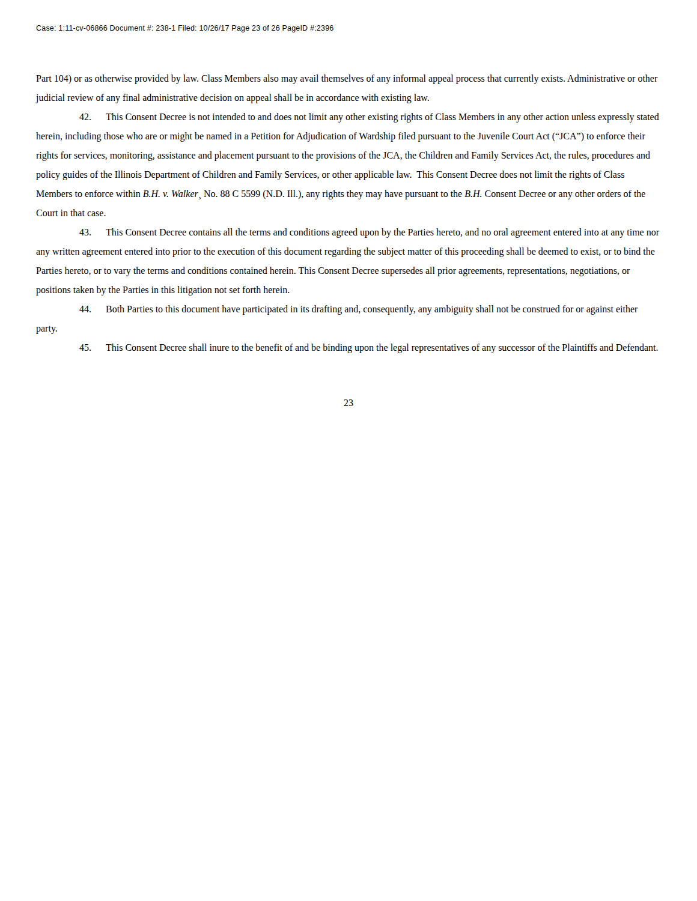Case: 1:11-cv-06866 Document #: 238-1 Filed: 10/26/17 Page 23 of 26 PageID #:2396
Part 104) or as otherwise provided by law. Class Members also may avail themselves of any informal appeal process that currently exists. Administrative or other judicial review of any final administrative decision on appeal shall be in accordance with existing law.
42. This Consent Decree is not intended to and does not limit any other existing rights of Class Members in any other action unless expressly stated herein, including those who are or might be named in a Petition for Adjudication of Wardship filed pursuant to the Juvenile Court Act (“JCA”) to enforce their rights for services, monitoring, assistance and placement pursuant to the provisions of the JCA, the Children and Family Services Act, the rules, procedures and policy guides of the Illinois Department of Children and Family Services, or other applicable law. This Consent Decree does not limit the rights of Class Members to enforce within B.H. v. Walker¸ No. 88 C 5599 (N.D. Ill.), any rights they may have pursuant to the B.H. Consent Decree or any other orders of the Court in that case.
43. This Consent Decree contains all the terms and conditions agreed upon by the Parties hereto, and no oral agreement entered into at any time nor any written agreement entered into prior to the execution of this document regarding the subject matter of this proceeding shall be deemed to exist, or to bind the Parties hereto, or to vary the terms and conditions contained herein. This Consent Decree supersedes all prior agreements, representations, negotiations, or positions taken by the Parties in this litigation not set forth herein.
44. Both Parties to this document have participated in its drafting and, consequently, any ambiguity shall not be construed for or against either party.
45. This Consent Decree shall inure to the benefit of and be binding upon the legal representatives of any successor of the Plaintiffs and Defendant.
23